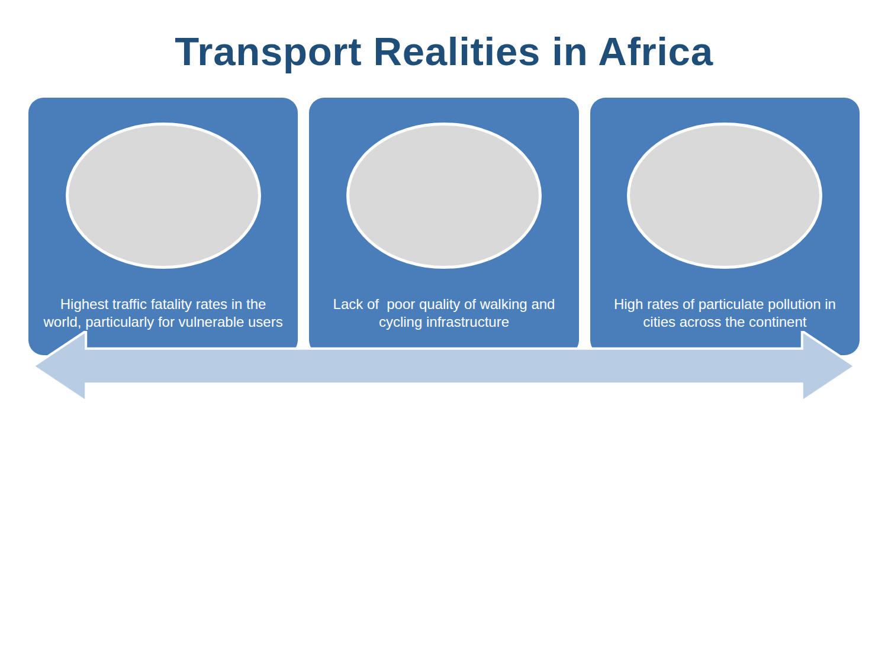Transport Realities in Africa
Highest traffic fatality rates in the world, particularly for vulnerable users
Lack of poor quality of walking and cycling infrastructure
High rates of particulate pollution in cities across the continent